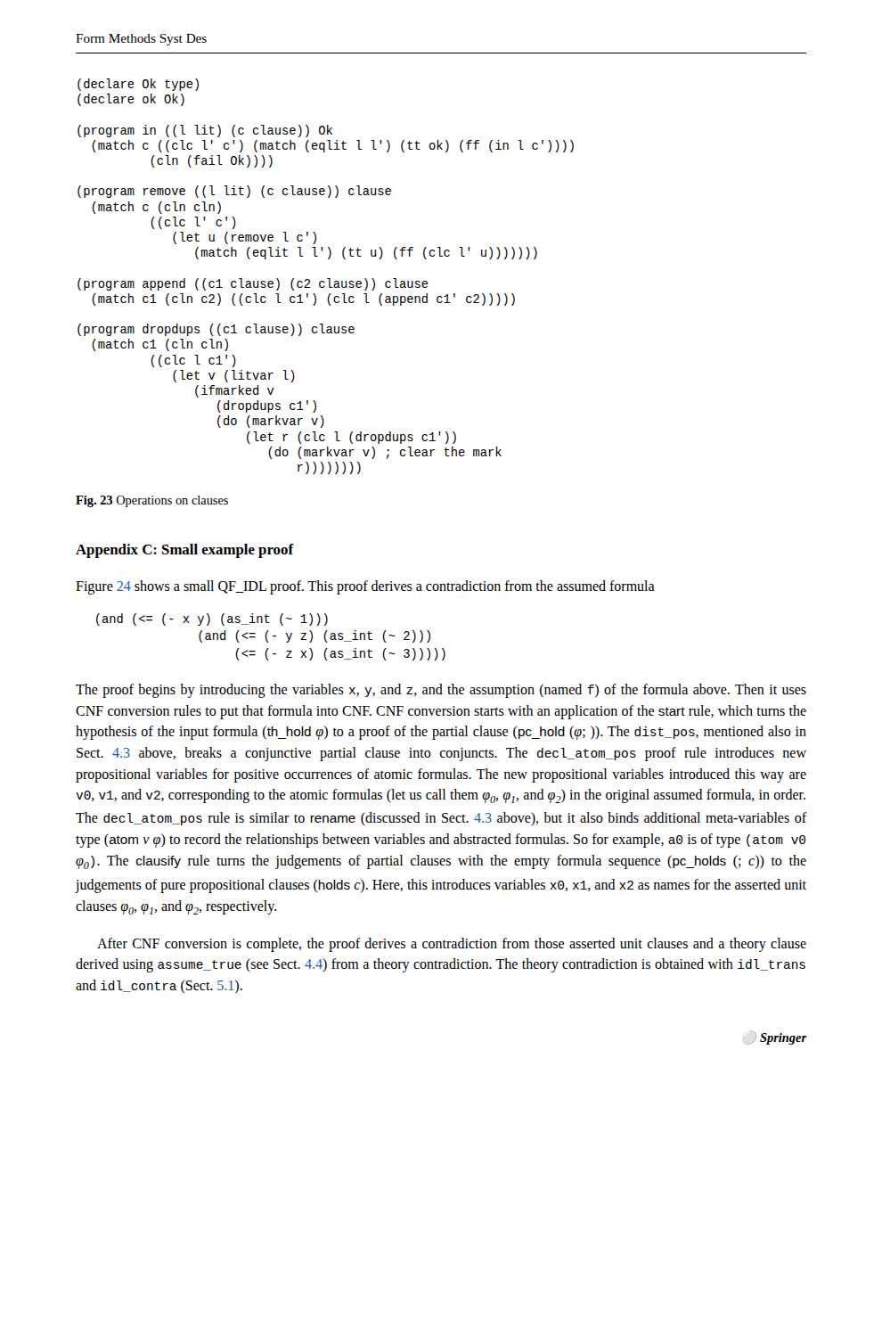Form Methods Syst Des
(declare Ok type)
(declare ok Ok)

(program in ((l lit) (c clause)) Ok
  (match c ((clc l' c') (match (eqlit l l') (tt ok) (ff (in l c'))))
          (cln (fail Ok))))

(program remove ((l lit) (c clause)) clause
  (match c (cln cln)
          ((clc l' c')
             (let u (remove l c')
                (match (eqlit l l') (tt u) (ff (clc l' u)))))))

(program append ((c1 clause) (c2 clause)) clause
  (match c1 (cln c2) ((clc l c1') (clc l (append c1' c2)))))

(program dropdups ((c1 clause)) clause
  (match c1 (cln cln)
          ((clc l c1')
             (let v (litvar l)
                (ifmarked v
                   (dropdups c1')
                   (do (markvar v)
                       (let r (clc l (dropdups c1'))
                          (do (markvar v) ; clear the mark
                              r))))))))
Fig. 23 Operations on clauses
Appendix C: Small example proof
Figure 24 shows a small QF_IDL proof. This proof derives a contradiction from the assumed formula
(and (<= (- x y) (as_int (~ 1))) (and (<= (- y z) (as_int (~ 2))) (<= (- z x) (as_int (~ 3)))))
The proof begins by introducing the variables x, y, and z, and the assumption (named f) of the formula above. Then it uses CNF conversion rules to put that formula into CNF. CNF conversion starts with an application of the start rule, which turns the hypothesis of the input formula (th_hold φ) to a proof of the partial clause (pc_hold (φ; )). The dist_pos, mentioned also in Sect. 4.3 above, breaks a conjunctive partial clause into conjuncts. The decl_atom_pos proof rule introduces new propositional variables for positive occurrences of atomic formulas. The new propositional variables introduced this way are v0, v1, and v2, corresponding to the atomic formulas (let us call them φ0, φ1, and φ2) in the original assumed formula, in order. The decl_atom_pos rule is similar to rename (discussed in Sect. 4.3 above), but it also binds additional meta-variables of type (atom v φ) to record the relationships between variables and abstracted formulas. So for example, a0 is of type (atom v0 φ0). The clausify rule turns the judgements of partial clauses with the empty formula sequence (pc_holds (; c)) to the judgements of pure propositional clauses (holds c). Here, this introduces variables x0, x1, and x2 as names for the asserted unit clauses φ0, φ1, and φ2, respectively.
After CNF conversion is complete, the proof derives a contradiction from those asserted unit clauses and a theory clause derived using assume_true (see Sect. 4.4) from a theory contradiction. The theory contradiction is obtained with idl_trans and idl_contra (Sect. 5.1).
⚪ Springer